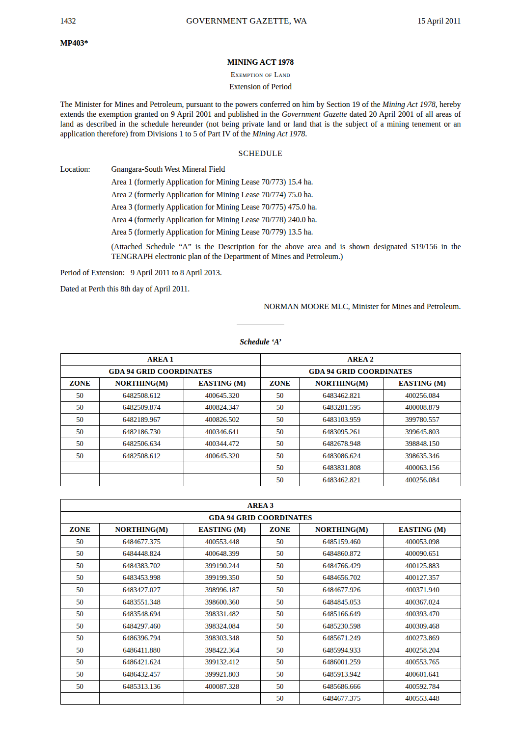1432 Government Gazette, WA 15 April 2011
MP403*
MINING ACT 1978
Exemption of Land
Extension of Period
The Minister for Mines and Petroleum, pursuant to the powers conferred on him by Section 19 of the Mining Act 1978, hereby extends the exemption granted on 9 April 2001 and published in the Government Gazette dated 20 April 2001 of all areas of land as described in the schedule hereunder (not being private land or land that is the subject of a mining tenement or an application therefore) from Divisions 1 to 5 of Part IV of the Mining Act 1978.
SCHEDULE
Location:
Gnangara-South West Mineral Field
Area 1 (formerly Application for Mining Lease 70/773) 15.4 ha.
Area 2 (formerly Application for Mining Lease 70/774) 75.0 ha.
Area 3 (formerly Application for Mining Lease 70/775) 475.0 ha.
Area 4 (formerly Application for Mining Lease 70/778) 240.0 ha.
Area 5 (formerly Application for Mining Lease 70/779) 13.5 ha.
(Attached Schedule “A” is the Description for the above area and is shown designated S19/156 in the TENGRAPH electronic plan of the Department of Mines and Petroleum.)
Period of Extension: 9 April 2011 to 8 April 2013.
Dated at Perth this 8th day of April 2011.
NORMAN MOORE MLC, Minister for Mines and Petroleum.
Schedule ‘A’
| AREA 1 | AREA 2 |
| --- | --- |
| GDA 94 GRID COORDINATES | GDA 94 GRID COORDINATES |
| ZONE | NORTHING(M) | EASTING (M) | ZONE | NORTHING(M) | EASTING (M) |
| 50 | 6482508.612 | 400645.320 | 50 | 6483462.821 | 400256.084 |
| 50 | 6482509.874 | 400824.347 | 50 | 6483281.595 | 400008.879 |
| 50 | 6482189.967 | 400826.502 | 50 | 6483103.959 | 399780.557 |
| 50 | 6482186.730 | 400346.641 | 50 | 6483095.261 | 399645.803 |
| 50 | 6482506.634 | 400344.472 | 50 | 6482678.948 | 398848.150 |
| 50 | 6482508.612 | 400645.320 | 50 | 6483086.624 | 398635.346 |
| | | | 50 | 6483831.808 | 400063.156 |
| | | | 50 | 6483462.821 | 400256.084 |
| AREA 3 |
| --- |
| GDA 94 GRID COORDINATES |
| ZONE | NORTHING(M) | EASTING (M) | ZONE | NORTHING(M) | EASTING (M) |
| 50 | 6484677.375 | 400553.448 | 50 | 6485159.460 | 400053.098 |
| 50 | 6484448.824 | 400648.399 | 50 | 6484860.872 | 400090.651 |
| 50 | 6484383.702 | 399190.244 | 50 | 6484766.429 | 400125.883 |
| 50 | 6483453.998 | 399199.350 | 50 | 6484656.702 | 400127.357 |
| 50 | 6483427.027 | 398996.187 | 50 | 6484677.926 | 400371.940 |
| 50 | 6483551.348 | 398600.360 | 50 | 6484845.053 | 400367.024 |
| 50 | 6483548.694 | 398331.482 | 50 | 6485166.649 | 400393.470 |
| 50 | 6484297.460 | 398324.084 | 50 | 6485230.598 | 400309.468 |
| 50 | 6486396.794 | 398303.348 | 50 | 6485671.249 | 400273.869 |
| 50 | 6486411.880 | 398422.364 | 50 | 6485994.933 | 400258.204 |
| 50 | 6486421.624 | 399132.412 | 50 | 6486001.259 | 400553.765 |
| 50 | 6486432.457 | 399921.803 | 50 | 6485913.942 | 400601.641 |
| 50 | 6485313.136 | 400087.328 | 50 | 6485686.666 | 400592.784 |
| | | | 50 | 6484677.375 | 400553.448 |